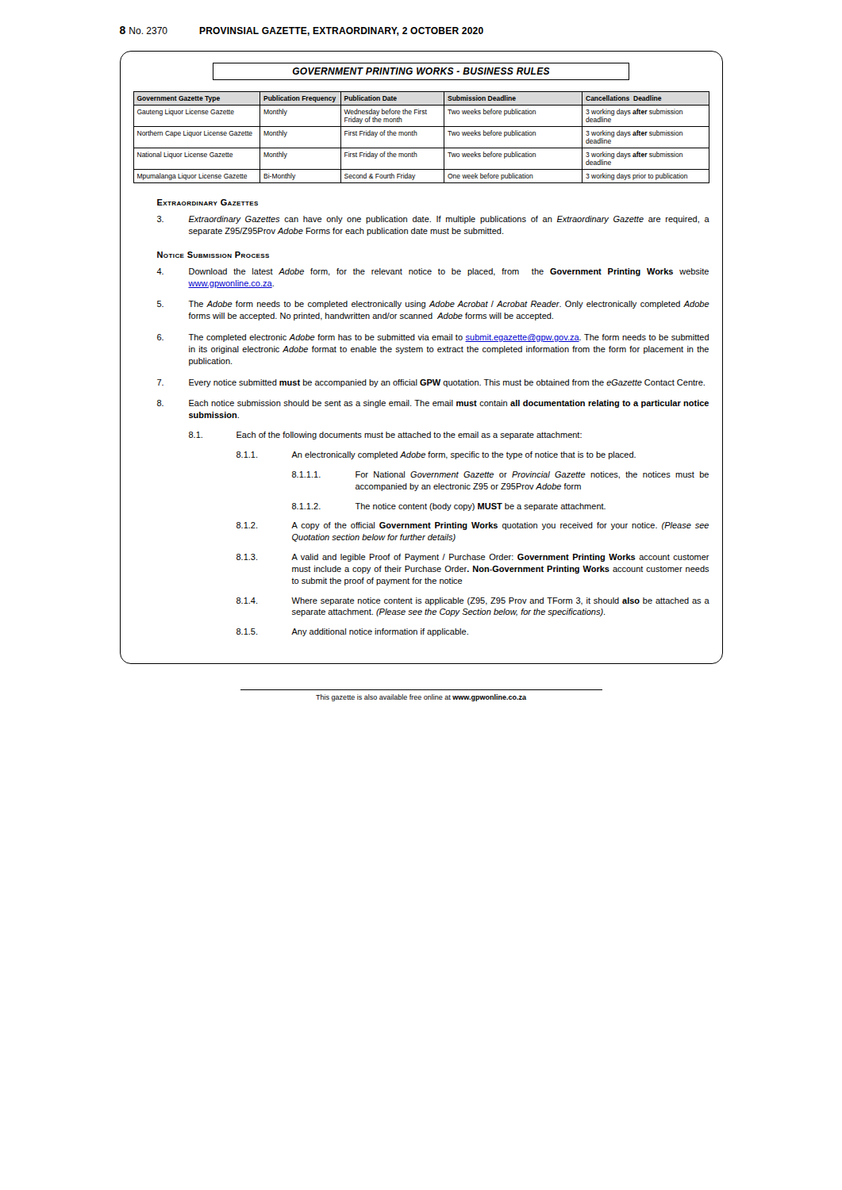8 No. 2370 PROVINSIAL GAZETTE, EXTRAORDINARY, 2 OCTOBER 2020
GOVERNMENT PRINTING WORKS - BUSINESS RULES
| Government Gazette Type | Publication Frequency | Publication Date | Submission Deadline | Cancellations Deadline |
| --- | --- | --- | --- | --- |
| Gauteng Liquor License Gazette | Monthly | Wednesday before the First Friday of the month | Two weeks before publication | 3 working days after submission deadline |
| Northern Cape Liquor License Gazette | Monthly | First Friday of the month | Two weeks before publication | 3 working days after submission deadline |
| National Liquor License Gazette | Monthly | First Friday of the month | Two weeks before publication | 3 working days after submission deadline |
| Mpumalanga Liquor License Gazette | Bi-Monthly | Second & Fourth Friday | One week before publication | 3 working days prior to publication |
Extraordinary Gazettes
3. Extraordinary Gazettes can have only one publication date. If multiple publications of an Extraordinary Gazette are required, a separate Z95/Z95Prov Adobe Forms for each publication date must be submitted.
Notice Submission Process
4. Download the latest Adobe form, for the relevant notice to be placed, from the Government Printing Works website www.gpwonline.co.za.
5. The Adobe form needs to be completed electronically using Adobe Acrobat / Acrobat Reader. Only electronically completed Adobe forms will be accepted. No printed, handwritten and/or scanned Adobe forms will be accepted.
6. The completed electronic Adobe form has to be submitted via email to submit.egazette@gpw.gov.za. The form needs to be submitted in its original electronic Adobe format to enable the system to extract the completed information from the form for placement in the publication.
7. Every notice submitted must be accompanied by an official GPW quotation. This must be obtained from the eGazette Contact Centre.
8. Each notice submission should be sent as a single email. The email must contain all documentation relating to a particular notice submission.
8.1. Each of the following documents must be attached to the email as a separate attachment:
8.1.1. An electronically completed Adobe form, specific to the type of notice that is to be placed.
8.1.1.1. For National Government Gazette or Provincial Gazette notices, the notices must be accompanied by an electronic Z95 or Z95Prov Adobe form
8.1.1.2. The notice content (body copy) MUST be a separate attachment.
8.1.2. A copy of the official Government Printing Works quotation you received for your notice. (Please see Quotation section below for further details)
8.1.3. A valid and legible Proof of Payment / Purchase Order: Government Printing Works account customer must include a copy of their Purchase Order. Non-Government Printing Works account customer needs to submit the proof of payment for the notice
8.1.4. Where separate notice content is applicable (Z95, Z95 Prov and TForm 3, it should also be attached as a separate attachment. (Please see the Copy Section below, for the specifications).
8.1.5. Any additional notice information if applicable.
This gazette is also available free online at www.gpwonline.co.za